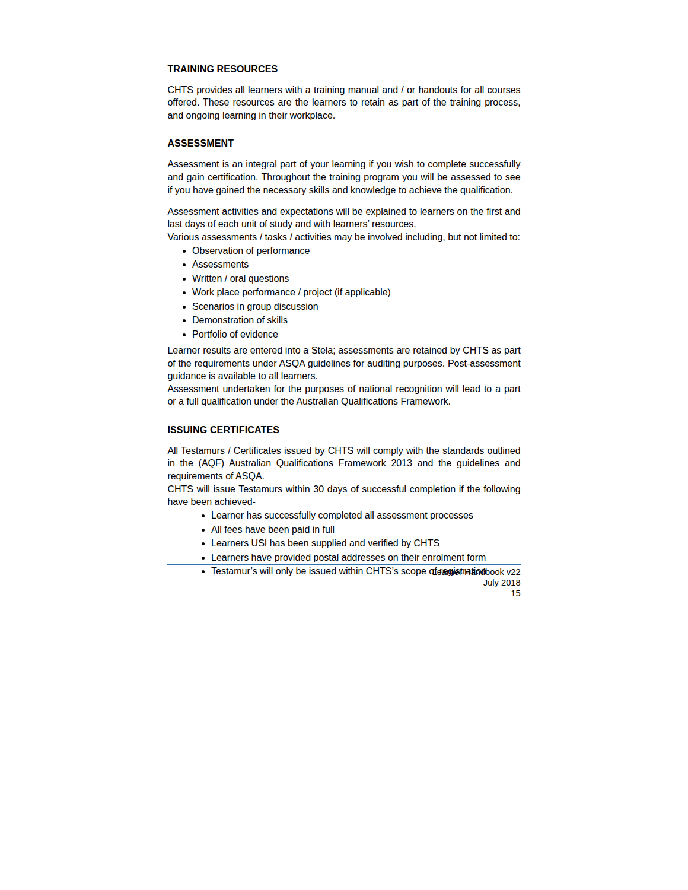TRAINING RESOURCES
CHTS provides all learners with a training manual and / or handouts for all courses offered. These resources are the learners to retain as part of the training process, and ongoing learning in their workplace.
ASSESSMENT
Assessment is an integral part of your learning if you wish to complete successfully and gain certification. Throughout the training program you will be assessed to see if you have gained the necessary skills and knowledge to achieve the qualification.
Assessment activities and expectations will be explained to learners on the first and last days of each unit of study and with learners’ resources.
Various assessments / tasks / activities may be involved including, but not limited to:
Observation of performance
Assessments
Written / oral questions
Work place performance / project (if applicable)
Scenarios in group discussion
Demonstration of skills
Portfolio of evidence
Learner results are entered into a Stela; assessments are retained by CHTS as part of the requirements under ASQA guidelines for auditing purposes. Post-assessment guidance is available to all learners.
Assessment undertaken for the purposes of national recognition will lead to a part or a full qualification under the Australian Qualifications Framework.
ISSUING CERTIFICATES
All Testamurs / Certificates issued by CHTS will comply with the standards outlined in the (AQF) Australian Qualifications Framework 2013 and the guidelines and requirements of ASQA.
CHTS will issue Testamurs within 30 days of successful completion if the following have been achieved-
Learner has successfully completed all assessment processes
All fees have been paid in full
Learners USI has been supplied and verified by CHTS
Learners have provided postal addresses on their enrolment form
Testamur’s will only be issued within CHTS’s scope of registration
Learner Handbook v22
July 2018
15